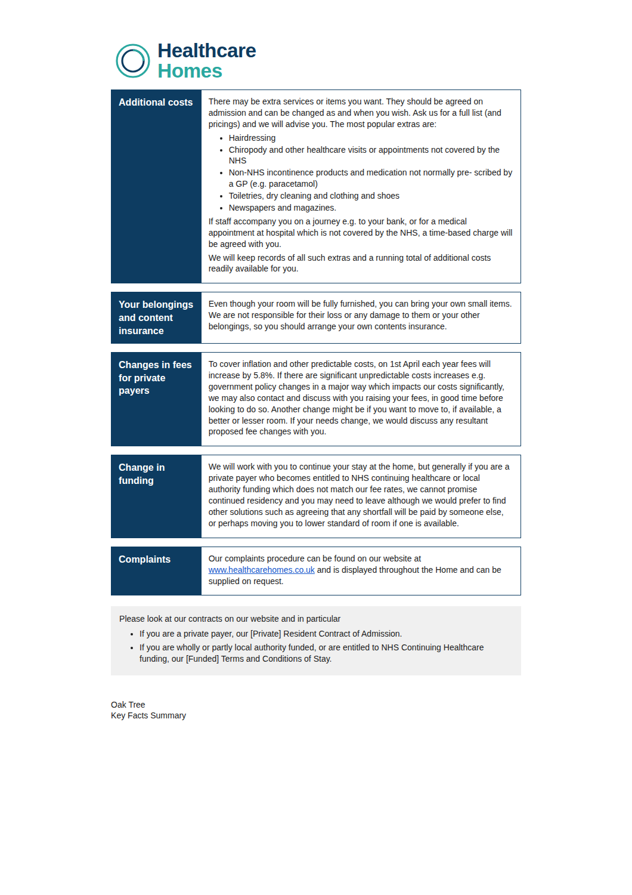Healthcare Homes
| Additional costs | There may be extra services or items you want. They should be agreed on admission and can be changed as and when you wish. Ask us for a full list (and pricings) and we will advise you. The most popular extras are: Hairdressing Chiropody and other healthcare visits or appointments not covered by the NHS Non-NHS incontinence products and medication not normally pre- scribed by a GP (e.g. paracetamol) Toiletries, dry cleaning and clothing and shoes Newspapers and magazines. If staff accompany you on a journey e.g. to your bank, or for a medical appointment at hospital which is not covered by the NHS, a time-based charge will be agreed with you. We will keep records of all such extras and a running total of additional costs readily available for you. |
| Your belongings and content insurance | Even though your room will be fully furnished, you can bring your own small items. We are not responsible for their loss or any damage to them or your other belongings, so you should arrange your own contents insurance. |
| Changes in fees for private payers | To cover inflation and other predictable costs, on 1st April each year fees will increase by 5.8%. If there are significant unpredictable costs increases e.g. government policy changes in a major way which impacts our costs significantly, we may also contact and discuss with you raising your fees, in good time before looking to do so. Another change might be if you want to move to, if available, a better or lesser room. If your needs change, we would discuss any resultant proposed fee changes with you. |
| Change in funding | We will work with you to continue your stay at the home, but generally if you are a private payer who becomes entitled to NHS continuing healthcare or local authority funding which does not match our fee rates, we cannot promise continued residency and you may need to leave although we would prefer to find other solutions such as agreeing that any shortfall will be paid by someone else, or perhaps moving you to lower standard of room if one is available. |
| Complaints | Our complaints procedure can be found on our website at www.healthcarehomes.co.uk and is displayed throughout the Home and can be supplied on request. |
Please look at our contracts on our website and in particular
If you are a private payer, our [Private] Resident Contract of Admission.
If you are wholly or partly local authority funded, or are entitled to NHS Continuing Healthcare funding, our [Funded] Terms and Conditions of Stay.
Oak Tree
Key Facts Summary